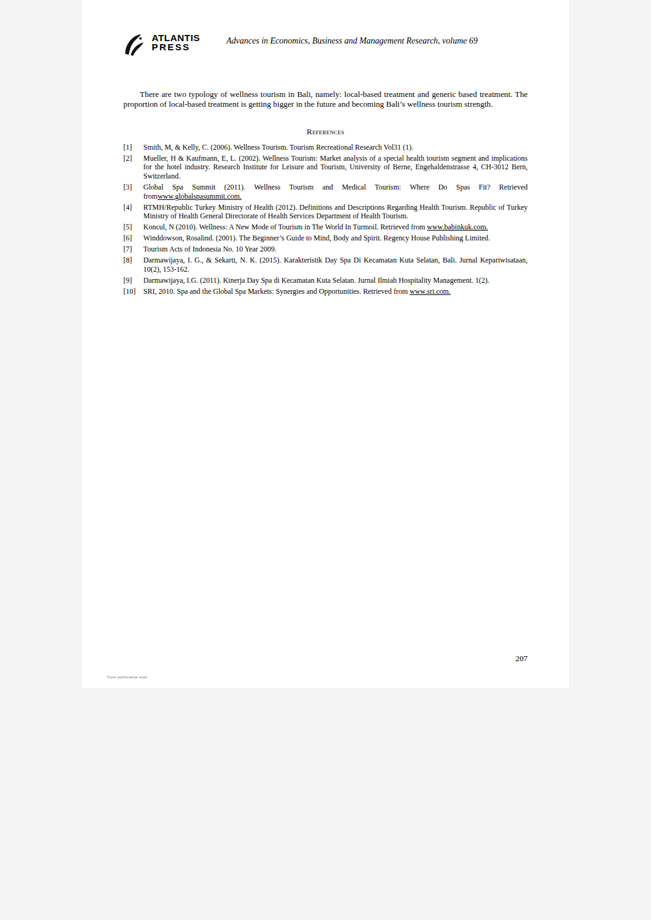ATLANTIS
PRESS
Advances in Economics, Business and Management Research, volume 69
There are two typology of wellness tourism in Bali, namely: local-based treatment and generic based treatment. The proportion of local-based treatment is getting bigger in the future and becoming Bali’s wellness tourism strength.
References
[1] Smith, M, & Kelly, C. (2006). Wellness Tourism. Tourism Recreational Research Vol31 (1).
[2] Mueller, H & Kaufmann, E, L. (2002). Wellness Tourism: Market analysis of a special health tourism segment and implications for the hotel industry. Research Institute for Leisure and Tourism, University of Berne, Engehaldenstrasse 4, CH-3012 Bern, Switzerland.
[3] Global Spa Summit (2011). Wellness Tourism and Medical Tourism: Where Do Spas Fit? Retrieved fromwww.globalspasummit.com.
[4] RTMH/Republic Turkey Ministry of Health (2012). Definitions and Descriptions Regarding Health Tourism. Republic of Turkey Ministry of Health General Directorate of Health Services Department of Health Tourism.
[5] Koncul, N (2010). Wellness: A New Mode of Tourism in The World In Turmoil. Retrieved from www.babinkuk.com.
[6] Winddowson, Rosalind. (2001). The Beginner’s Guide to Mind, Body and Spirit. Regency House Publishing Limited.
[7] Tourism Acts of Indonesia No. 10 Year 2009.
[8] Darmawijaya, I. G., & Sekarti, N. K. (2015). Karakteristik Day Spa Di Kecamatan Kuta Selatan, Bali. Jurnal Kepariwisataan, 10(2), 153-162.
[9] Darmawijaya, I.G. (2011). Kinerja Day Spa di Kecamatan Kuta Selatan. Jurnal Ilmiah Hospitality Management. 1(2).
[10] SRI, 2010. Spa and the Global Spa Markets: Synergies and Opportunities. Retrieved from www.sri.com.
207
View publication stats